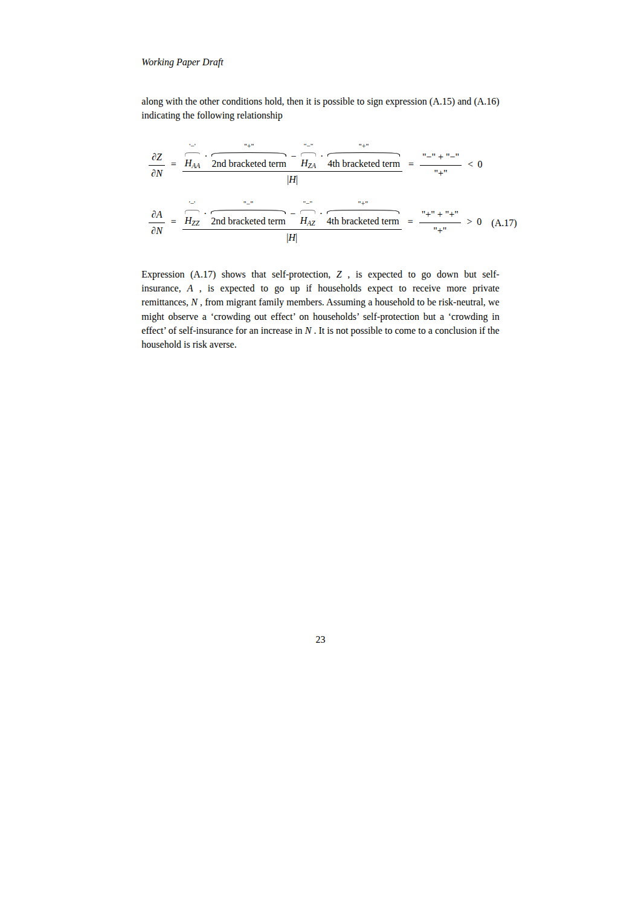Working Paper Draft
along with the other conditions hold, then it is possible to sign expression (A.15) and (A.16) indicating the following relationship
∂Z ∂N = '−' HAA · "+" 2nd bracketed term − "−" HZA · "+" 4th bracketed term |H| = "−" + "−" "+" < 0
∂A ∂N = '−' HZZ · "−" 2nd bracketed term − "−" HAZ · "+" 4th bracketed term |H| = "+" + "+" "+" > 0
(A.17)
Expression (A.17) shows that self-protection, Z , is expected to go down but self-insurance, A , is expected to go up if households expect to receive more private remittances, N , from migrant family members. Assuming a household to be risk-neutral, we might observe a ‘crowding out effect’ on households’ self-protection but a ‘crowding in effect’ of self-insurance for an increase in N . It is not possible to come to a conclusion if the household is risk averse.
23